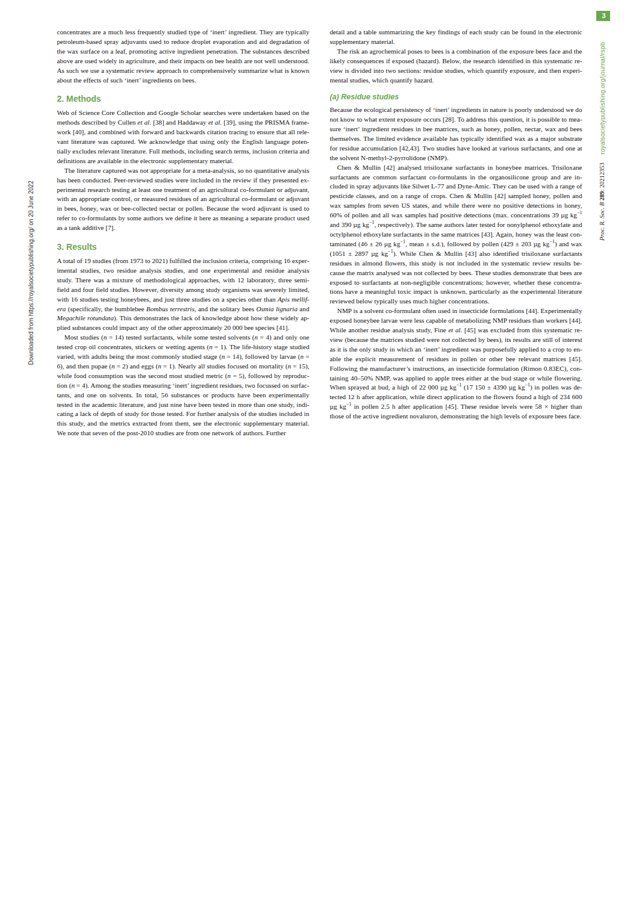3
royalsocietypublishing.org/journal/rspb
Proc. R. Soc. B 289: 20212353
Downloaded from https://royalsocietypublishing.org/ on 20 June 2022
concentrates are a much less frequently studied type of ‘inert’ ingredient. They are typically petroleum-based spray adjuvants used to reduce droplet evaporation and aid degradation of the wax surface on a leaf, promoting active ingredient penetration. The substances described above are used widely in agriculture, and their impacts on bee health are not well understood. As such we use a systematic review approach to comprehensively summarize what is known about the effects of such ‘inert’ ingredients on bees.
2. Methods
Web of Science Core Collection and Google Scholar searches were undertaken based on the methods described by Cullen et al. [38] and Haddaway et al. [39], using the PRISMA framework [40], and combined with forward and backwards citation tracing to ensure that all relevant literature was captured. We acknowledge that using only the English language potentially excludes relevant literature. Full methods, including search terms, inclusion criteria and definitions are available in the electronic supplementary material.
The literature captured was not appropriate for a meta-analysis, so no quantitative analysis has been conducted. Peer-reviewed studies were included in the review if they presented experimental research testing at least one treatment of an agricultural co-formulant or adjuvant, with an appropriate control, or measured residues of an agricultural co-formulant or adjuvant in bees, honey, wax or bee-collected nectar or pollen. Because the word adjuvant is used to refer to co-formulants by some authors we define it here as meaning a separate product used as a tank additive [7].
3. Results
A total of 19 studies (from 1973 to 2021) fulfilled the inclusion criteria, comprising 16 experimental studies, two residue analysis studies, and one experimental and residue analysis study. There was a mixture of methodological approaches, with 12 laboratory, three semi-field and four field studies. However, diversity among study organisms was severely limited, with 16 studies testing honeybees, and just three studies on a species other than Apis mellifera (specifically, the bumblebee Bombus terrestris, and the solitary bees Osmia lignaria and Megachile rotundata). This demonstrates the lack of knowledge about how these widely applied substances could impact any of the other approximately 20 000 bee species [41].
Most studies (n = 14) tested surfactants, while some tested solvents (n = 4) and only one tested crop oil concentrates, stickers or wetting agents (n = 1). The life-history stage studied varied, with adults being the most commonly studied stage (n = 14), followed by larvae (n = 6), and then pupae (n = 2) and eggs (n = 1). Nearly all studies focused on mortality (n = 15), while food consumption was the second most studied metric (n = 5), followed by reproduction (n = 4). Among the studies measuring ‘inert’ ingredient residues, two focussed on surfactants, and one on solvents. In total, 56 substances or products have been experimentally tested in the academic literature, and just nine have been tested in more than one study, indicating a lack of depth of study for those tested. For further analysis of the studies included in this study, and the metrics extracted from them, see the electronic supplementary material. We note that seven of the post-2010 studies are from one network of authors. Further
detail and a table summarizing the key findings of each study can be found in the electronic supplementary material.
The risk an agrochemical poses to bees is a combination of the exposure bees face and the likely consequences if exposed (hazard). Below, the research identified in this systematic review is divided into two sections: residue studies, which quantify exposure, and then experimental studies, which quantify hazard.
(a) Residue studies
Because the ecological persistency of ‘inert’ ingredients in nature is poorly understood we do not know to what extent exposure occurs [28]. To address this question, it is possible to measure ‘inert’ ingredient residues in bee matrices, such as honey, pollen, nectar, wax and bees themselves. The limited evidence available has typically identified wax as a major substrate for residue accumulation [42,43]. Two studies have looked at various surfactants, and one at the solvent N-methyl-2-pyrrolidone (NMP).
Chen & Mullin [42] analysed trisiloxane surfactants in honeybee matrices. Trisiloxane surfactants are common surfactant co-formulants in the organosilicone group and are included in spray adjuvants like Silwet L-77 and Dyne-Amic. They can be used with a range of pesticide classes, and on a range of crops. Chen & Mullin [42] sampled honey, pollen and wax samples from seven US states, and while there were no positive detections in honey, 60% of pollen and all wax samples had positive detections (max. concentrations 39 µg kg−1 and 390 µg kg−1, respectively). The same authors later tested for nonylphenol ethoxylate and octylphenol ethoxylate surfactants in the same matrices [43]. Again, honey was the least contaminated (46 ± 26 µg kg−1, mean ± s.d.), followed by pollen (429 ± 203 µg kg−1) and wax (1051 ± 2897 µg kg−1). While Chen & Mullin [43] also identified trisiloxane surfactants residues in almond flowers, this study is not included in the systematic review results because the matrix analysed was not collected by bees. These studies demonstrate that bees are exposed to surfactants at non-negligible concentrations; however, whether these concentrations have a meaningful toxic impact is unknown, particularly as the experimental literature reviewed below typically uses much higher concentrations.
NMP is a solvent co-formulant often used in insecticide formulations [44]. Experimentally exposed honeybee larvae were less capable of metabolizing NMP residues than workers [44]. While another residue analysis study, Fine et al. [45] was excluded from this systematic review (because the matrices studied were not collected by bees), its results are still of interest as it is the only study in which an ‘inert’ ingredient was purposefully applied to a crop to enable the explicit measurement of residues in pollen or other bee relevant matrices [45]. Following the manufacturer’s instructions, an insecticide formulation (Rimon 0.83EC), containing 40–50% NMP, was applied to apple trees either at the bud stage or while flowering. When sprayed at bud, a high of 22 000 µg kg−1 (17 150 ± 4390 µg kg−1) in pollen was detected 12 h after application, while direct application to the flowers found a high of 234 600 µg kg−1 in pollen 2.5 h after application [45]. These residue levels were 58 × higher than those of the active ingredient novaluron, demonstrating the high levels of exposure bees face.